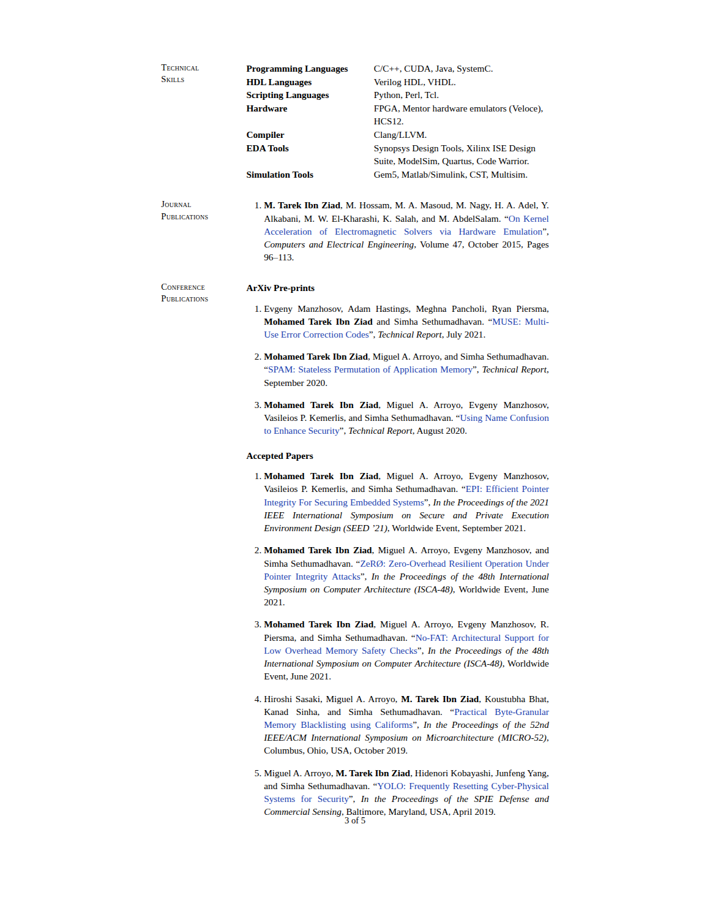| Technical Skills | / Programming Languages / C/C++, CUDA, Java, SystemC. / / HDL Languages / Verilog HDL, VHDL. / / Scripting Languages / Python, Perl, Tcl. / / Hardware / FPGA, Mentor hardware emulators (Veloce), HCS12. / / Compiler / Clang/LLVM. / / EDA Tools / Synopsys Design Tools, Xilinx ISE Design Suite, ModelSim, Quartus, Code Warrior. / / Simulation Tools / Gem5, Matlab/Simulink, CST, Multisim. / |
| Journal Publications | M. Tarek Ibn Ziad , M. Hossam, M. A. Masoud, M. Nagy, H. A. Adel, Y. Alkabani, M. W. El-Kharashi, K. Salah, and M. AbdelSalam. “ On Kernel Acceleration of Electromagnetic Solvers via Hardware Emulation ”, Computers and Electrical Engineering , Volume 47, October 2015, Pages 96–113. |
| Conference Publications | ArXiv Pre-prints Evgeny Manzhosov, Adam Hastings, Meghna Pancholi, Ryan Piersma, Mohamed Tarek Ibn Ziad and Simha Sethumadhavan. “ MUSE: Multi-Use Error Correction Codes ”, Technical Report , July 2021. Mohamed Tarek Ibn Ziad , Miguel A. Arroyo, and Simha Sethumadhavan. “ SPAM: Stateless Permutation of Application Memory ”, Technical Report , September 2020. Mohamed Tarek Ibn Ziad , Miguel A. Arroyo, Evgeny Manzhosov, Vasileios P. Kemerlis, and Simha Sethumadhavan. “ Using Name Confusion to Enhance Security ”, Technical Report , August 2020. Accepted Papers Mohamed Tarek Ibn Ziad , Miguel A. Arroyo, Evgeny Manzhosov, Vasileios P. Kemerlis, and Simha Sethumadhavan. “ EPI: Efficient Pointer Integrity For Securing Embedded Systems ”, In the Proceedings of the 2021 IEEE International Symposium on Secure and Private Execution Environment Design (SEED ’21) , Worldwide Event, September 2021. Mohamed Tarek Ibn Ziad , Miguel A. Arroyo, Evgeny Manzhosov, and Simha Sethumadhavan. “ ZeRØ: Zero-Overhead Resilient Operation Under Pointer Integrity Attacks ”, In the Proceedings of the 48th International Symposium on Computer Architecture (ISCA-48) , Worldwide Event, June 2021. Mohamed Tarek Ibn Ziad , Miguel A. Arroyo, Evgeny Manzhosov, R. Piersma, and Simha Sethumadhavan. “ No-FAT: Architectural Support for Low Overhead Memory Safety Checks ”, In the Proceedings of the 48th International Symposium on Computer Architecture (ISCA-48) , Worldwide Event, June 2021. Hiroshi Sasaki, Miguel A. Arroyo, M. Tarek Ibn Ziad , Koustubha Bhat, Kanad Sinha, and Simha Sethumadhavan. “ Practical Byte-Granular Memory Blacklisting using Califorms ”, In the Proceedings of the 52nd IEEE/ACM International Symposium on Microarchitecture (MICRO-52) , Columbus, Ohio, USA, October 2019. Miguel A. Arroyo, M. Tarek Ibn Ziad , Hidenori Kobayashi, Junfeng Yang, and Simha Sethumadhavan. “ YOLO: Frequently Resetting Cyber-Physical Systems for Security ”, In the Proceedings of the SPIE Defense and Commercial Sensing , Baltimore, Maryland, USA, April 2019. |
3 of 5